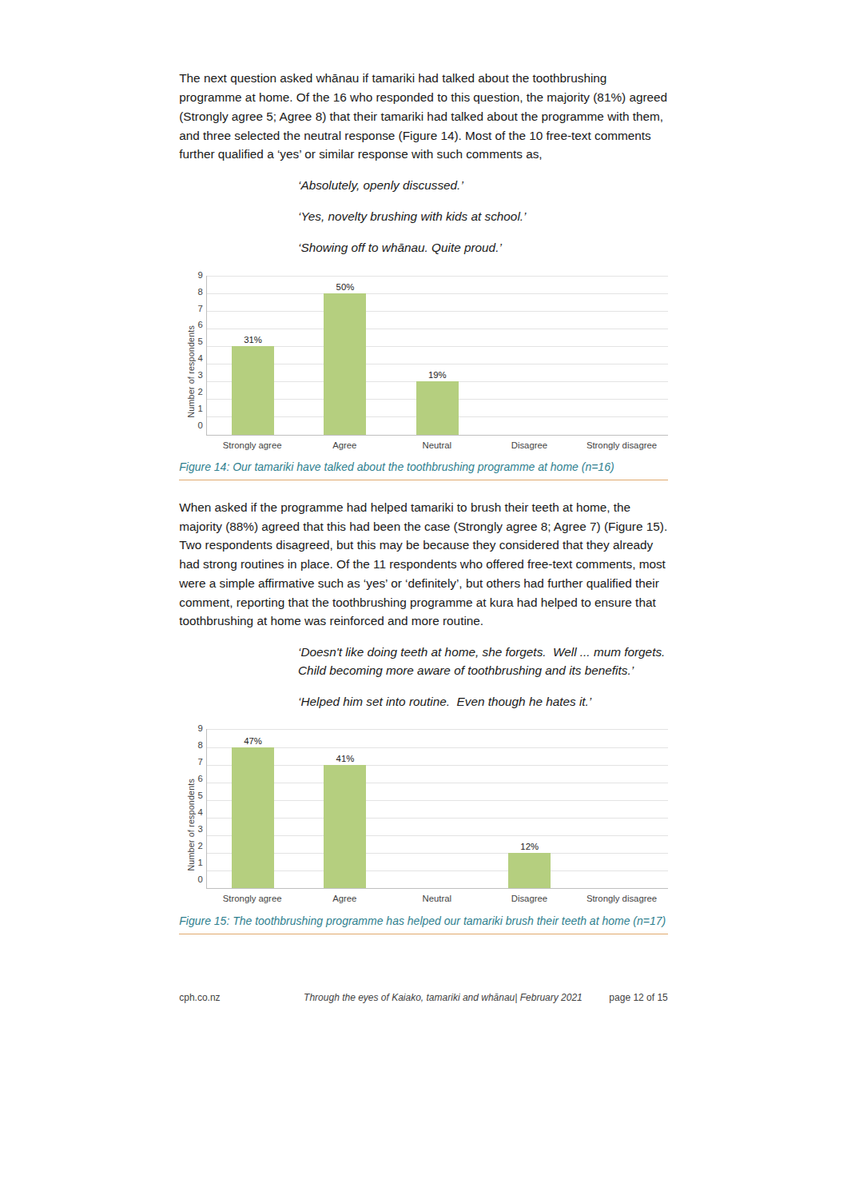The next question asked whānau if tamariki had talked about the toothbrushing programme at home. Of the 16 who responded to this question, the majority (81%) agreed (Strongly agree 5; Agree 8) that their tamariki had talked about the programme with them, and three selected the neutral response (Figure 14). Most of the 10 free-text comments further qualified a ‘yes’ or similar response with such comments as,
‘Absolutely, openly discussed.’
‘Yes, novelty brushing with kids at school.’
‘Showing off to whānau. Quite proud.’
Number of respondents
9 8 7 6 5 4 3 2 1 0
31%
50%
19%
Strongly agree
Agree
Neutral
Disagree
Strongly disagree
Figure 14: Our tamariki have talked about the toothbrushing programme at home (n=16)
When asked if the programme had helped tamariki to brush their teeth at home, the majority (88%) agreed that this had been the case (Strongly agree 8; Agree 7) (Figure 15). Two respondents disagreed, but this may be because they considered that they already had strong routines in place. Of the 11 respondents who offered free-text comments, most were a simple affirmative such as ‘yes’ or ‘definitely’, but others had further qualified their comment, reporting that the toothbrushing programme at kura had helped to ensure that toothbrushing at home was reinforced and more routine.
‘Doesn't like doing teeth at home, she forgets. Well ... mum forgets.
Child becoming more aware of toothbrushing and its benefits.’
‘Helped him set into routine. Even though he hates it.’
Number of respondents
9 8 7 6 5 4 3 2 1 0
47%
41%
12%
Strongly agree
Agree
Neutral
Disagree
Strongly disagree
Figure 15: The toothbrushing programme has helped our tamariki brush their teeth at home (n=17)
cph.co.nz
Through the eyes of Kaiako, tamariki and whānau| February 2021page 12 of 15